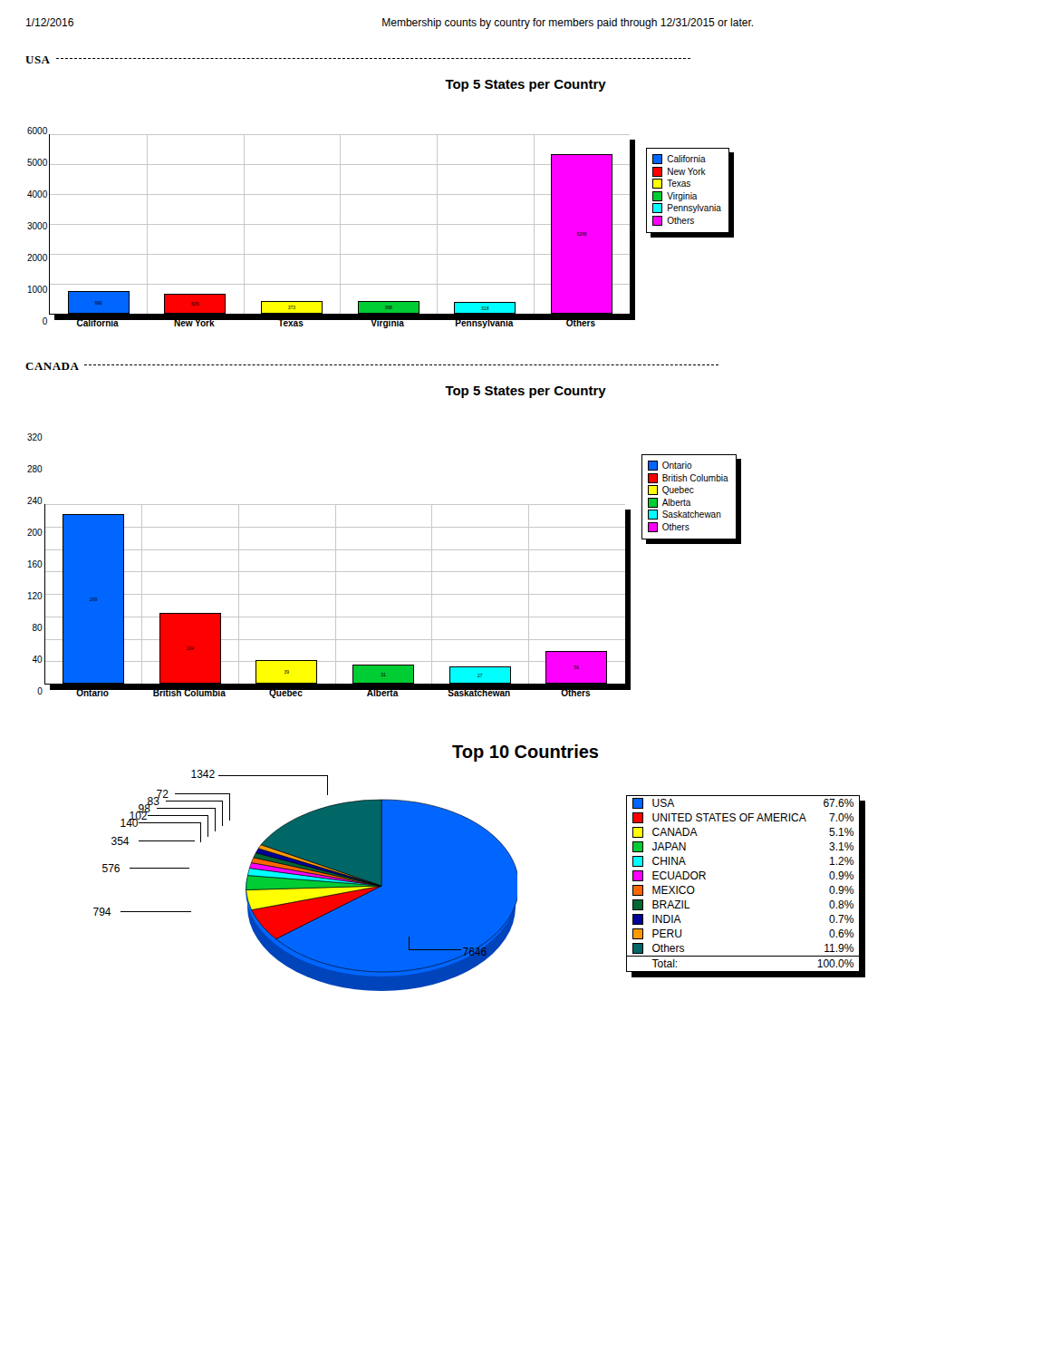1/12/2016
Membership counts by country for members paid through 12/31/2015 or later.
USA
Top 5 States per Country
| / 6000 / / 5000 / / 4000 / / 3000 / / 2000 / / 1000 / / 0 / | 690 605 373 368 318 5288 California New York Texas Virginia Pennsylvania Others |
California
New York
Texas
Virginia
Pennsylvania
Others
CANADA
Top 5 States per Country
| / 320 / / 280 / / 240 / / 200 / / 160 / / 120 / / 80 / / 40 / / 0 / | 299 124 39 31 27 56 Ontario British Columbia Quebec Alberta Saskatchewan Others |
Ontario
British Columbia
Quebec
Alberta
Saskatchewan
Others
Top 10 Countries
1342 72 83 98 102 140 354 576 794 7646
| | USA | 67.6% |
| | UNITED STATES OF AMERICA | 7.0% |
| | CANADA | 5.1% |
| | JAPAN | 3.1% |
| | CHINA | 1.2% |
| | ECUADOR | 0.9% |
| | MEXICO | 0.9% |
| | BRAZIL | 0.8% |
| | INDIA | 0.7% |
| | PERU | 0.6% |
| | Others | 11.9% |
| | Total: | 100.0% |